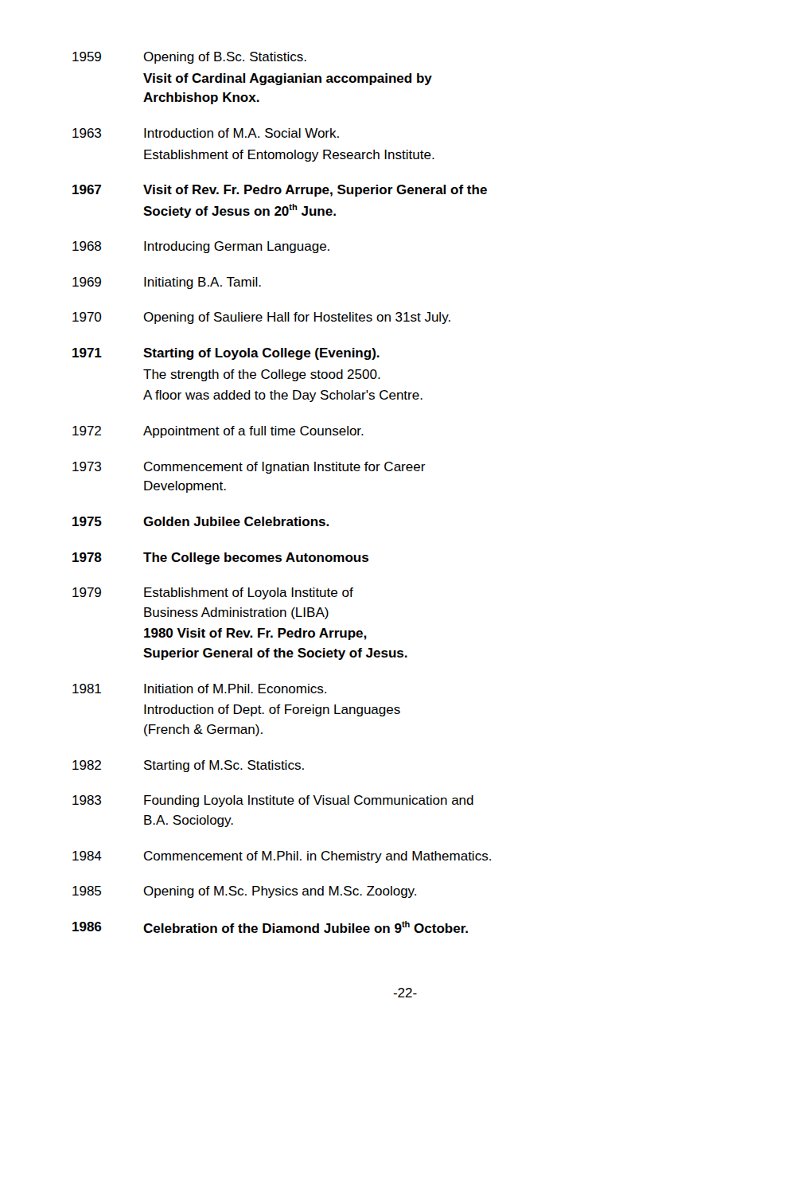1959
Opening of B.Sc. Statistics.
Visit of Cardinal Agagianian accompained by
Archbishop Knox.
1963
Introduction of M.A. Social Work.
Establishment of Entomology Research Institute.
1967
Visit of Rev. Fr. Pedro Arrupe, Superior General of the
Society of Jesus on 20th June.
1968
Introducing German Language.
1969
Initiating B.A. Tamil.
1970
Opening of Sauliere Hall for Hostelites on 31st July.
1971
Starting of Loyola College (Evening).
The strength of the College stood 2500.
A floor was added to the Day Scholar's Centre.
1972
Appointment of a full time Counselor.
1973
Commencement of Ignatian Institute for Career
Development.
1975
Golden Jubilee Celebrations.
1978
The College becomes Autonomous
1979
Establishment of Loyola Institute of
Business Administration (LIBA)
1980 Visit of Rev. Fr. Pedro Arrupe,
Superior General of the Society of Jesus.
1981
Initiation of M.Phil. Economics.
Introduction of Dept. of Foreign Languages
(French & German).
1982
Starting of M.Sc. Statistics.
1983
Founding Loyola Institute of Visual Communication and
B.A. Sociology.
1984
Commencement of M.Phil. in Chemistry and Mathematics.
1985
Opening of M.Sc. Physics and M.Sc. Zoology.
1986
Celebration of the Diamond Jubilee on 9th October.
-22-